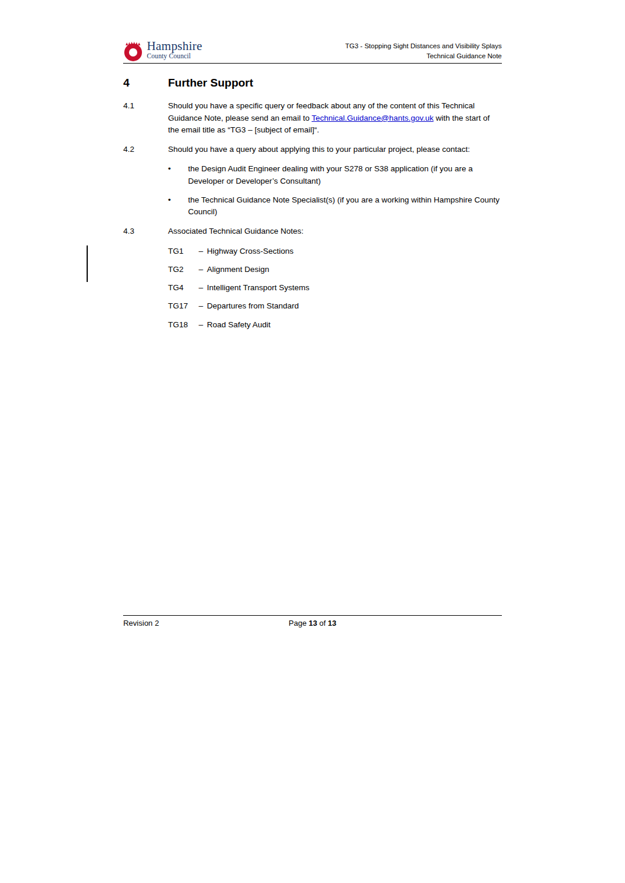Hampshire
County Council
TG3 - Stopping Sight Distances and Visibility Splays
Technical Guidance Note
4 Further Support
4.1 Should you have a specific query or feedback about any of the content of this Technical Guidance Note, please send an email to Technical.Guidance@hants.gov.uk with the start of the email title as “TG3 – [subject of email]“.
4.2 Should you have a query about applying this to your particular project, please contact:
•the Design Audit Engineer dealing with your S278 or S38 application (if you are a Developer or Developer’s Consultant)
•the Technical Guidance Note Specialist(s) (if you are a working within Hampshire County Council)
4.3 Associated Technical Guidance Notes:
TG1–Highway Cross-Sections
TG2–Alignment Design
TG4–Intelligent Transport Systems
TG17–Departures from Standard
TG18–Road Safety Audit
Revision 2 Page 13 of 13